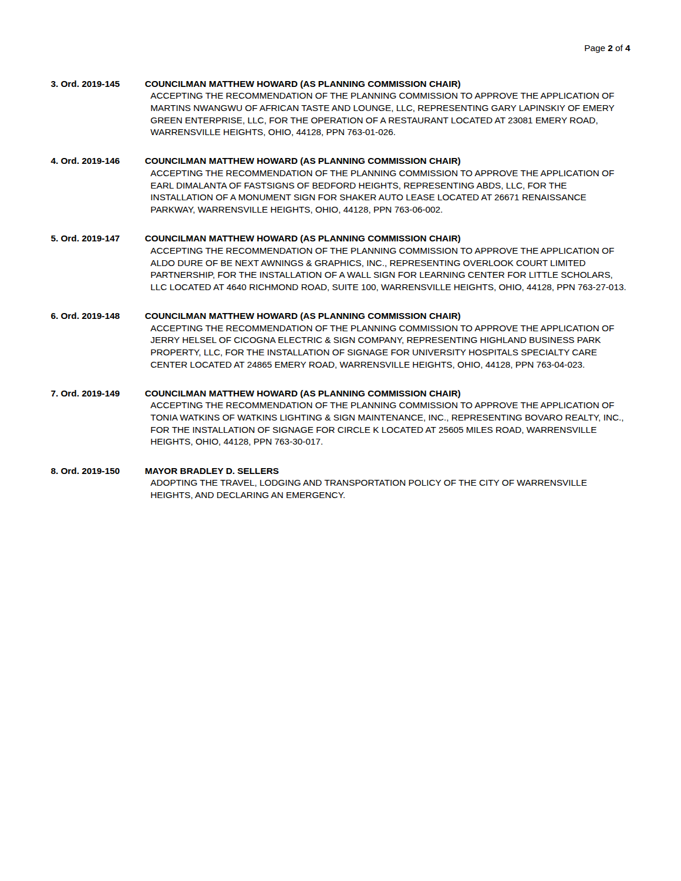Page 2 of 4
3. Ord. 2019-145
COUNCILMAN MATTHEW HOWARD (AS PLANNING COMMISSION CHAIR)
ACCEPTING THE RECOMMENDATION OF THE PLANNING COMMISSION TO APPROVE THE APPLICATION OF MARTINS NWANGWU OF AFRICAN TASTE AND LOUNGE, LLC, REPRESENTING GARY LAPINSKIY OF EMERY GREEN ENTERPRISE, LLC, FOR THE OPERATION OF A RESTAURANT LOCATED AT 23081 EMERY ROAD, WARRENSVILLE HEIGHTS, OHIO, 44128, PPN 763-01-026.
4. Ord. 2019-146
COUNCILMAN MATTHEW HOWARD (AS PLANNING COMMISSION CHAIR)
ACCEPTING THE RECOMMENDATION OF THE PLANNING COMMISSION TO APPROVE THE APPLICATION OF EARL DIMALANTA OF FASTSIGNS OF BEDFORD HEIGHTS, REPRESENTING ABDS, LLC, FOR THE INSTALLATION OF A MONUMENT SIGN FOR SHAKER AUTO LEASE LOCATED AT 26671 RENAISSANCE PARKWAY, WARRENSVILLE HEIGHTS, OHIO, 44128, PPN 763-06-002.
5. Ord. 2019-147
COUNCILMAN MATTHEW HOWARD (AS PLANNING COMMISSION CHAIR)
ACCEPTING THE RECOMMENDATION OF THE PLANNING COMMISSION TO APPROVE THE APPLICATION OF ALDO DURE OF BE NEXT AWNINGS & GRAPHICS, INC., REPRESENTING OVERLOOK COURT LIMITED PARTNERSHIP, FOR THE INSTALLATION OF A WALL SIGN FOR LEARNING CENTER FOR LITTLE SCHOLARS, LLC LOCATED AT 4640 RICHMOND ROAD, SUITE 100, WARRENSVILLE HEIGHTS, OHIO, 44128, PPN 763-27-013.
6. Ord. 2019-148
COUNCILMAN MATTHEW HOWARD (AS PLANNING COMMISSION CHAIR)
ACCEPTING THE RECOMMENDATION OF THE PLANNING COMMISSION TO APPROVE THE APPLICATION OF JERRY HELSEL OF CICOGNA ELECTRIC & SIGN COMPANY, REPRESENTING HIGHLAND BUSINESS PARK PROPERTY, LLC, FOR THE INSTALLATION OF SIGNAGE FOR UNIVERSITY HOSPITALS SPECIALTY CARE CENTER LOCATED AT 24865 EMERY ROAD, WARRENSVILLE HEIGHTS, OHIO, 44128, PPN 763-04-023.
7. Ord. 2019-149
COUNCILMAN MATTHEW HOWARD (AS PLANNING COMMISSION CHAIR)
ACCEPTING THE RECOMMENDATION OF THE PLANNING COMMISSION TO APPROVE THE APPLICATION OF TONIA WATKINS OF WATKINS LIGHTING & SIGN MAINTENANCE, INC., REPRESENTING BOVARO REALTY, INC., FOR THE INSTALLATION OF SIGNAGE FOR CIRCLE K LOCATED AT 25605 MILES ROAD, WARRENSVILLE HEIGHTS, OHIO, 44128, PPN 763-30-017.
8. Ord. 2019-150
MAYOR BRADLEY D. SELLERS
ADOPTING THE TRAVEL, LODGING AND TRANSPORTATION POLICY OF THE CITY OF WARRENSVILLE HEIGHTS, AND DECLARING AN EMERGENCY.